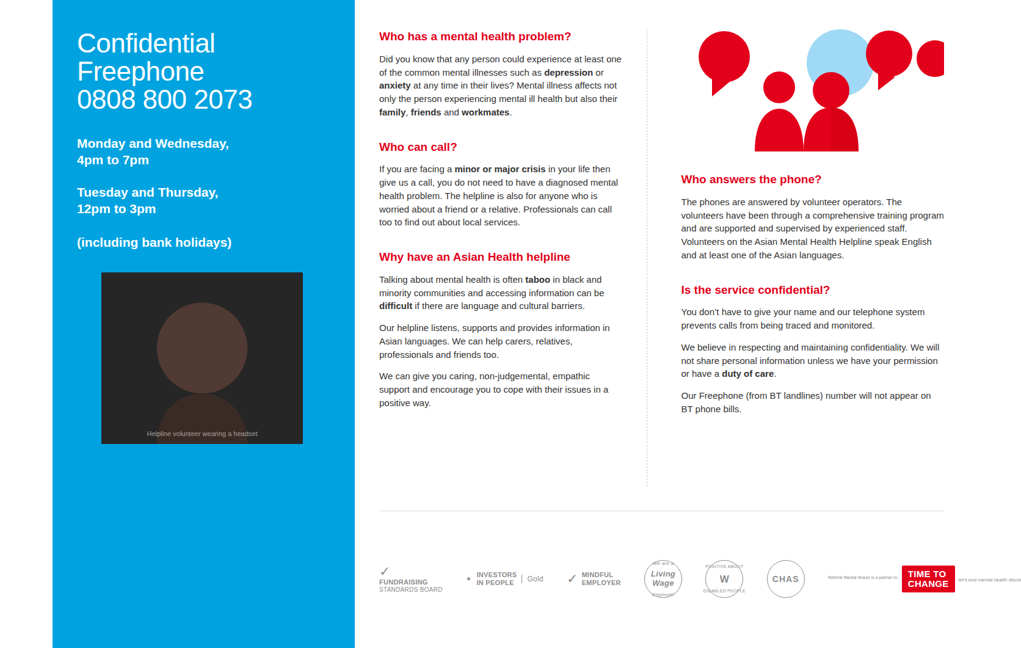Confidential
Freephone 0808 800 2073
Monday and Wednesday,
4pm to 7pm
Tuesday and Thursday,
12pm to 3pm
(including bank holidays)
Helpline volunteer wearing a headset
Who has a mental health problem?
Did you know that any person could experience at least one of the common mental illnesses such as depression or anxiety at any time in their lives? Mental illness affects not only the person experiencing mental ill health but also their family, friends and workmates.
Who can call?
If you are facing a minor or major crisis in your life then give us a call, you do not need to have a diagnosed mental health problem. The helpline is also for anyone who is worried about a friend or a relative. Professionals can call too to find out about local services.
Why have an Asian Health helpline
Talking about mental health is often taboo in black and minority communities and accessing information can be difficult if there are language and cultural barriers.
Our helpline listens, supports and provides information in Asian languages. We can help carers, relatives, professionals and friends too.
We can give you caring, non-judgemental, empathic support and encourage you to cope with their issues in a positive way.
Who answers the phone?
The phones are answered by volunteer operators. The volunteers have been through a comprehensive training program and are supported and supervised by experienced staff. Volunteers on the Asian Mental Health Helpline speak English and at least one of the Asian languages.
Is the service confidential?
You don’t have to give your name and our telephone system prevents calls from being traced and monitored.
We believe in respecting and maintaining confidentiality. We will not share personal information unless we have your permission or have a duty of care.
Our Freephone (from BT landlines) number will not appear on BT phone bills.
✓ FundRaising
Standards Board
★ INVESTORS
IN PEOPLE Gold
✓ MINDFUL
EMPLOYER
We are a Living
Wage Employer
POSITIVE ABOUT W DISABLED PEOPLE
CHAS
Rethink Mental Illness is a partner in:
time to
change
let’s end mental health discrimination